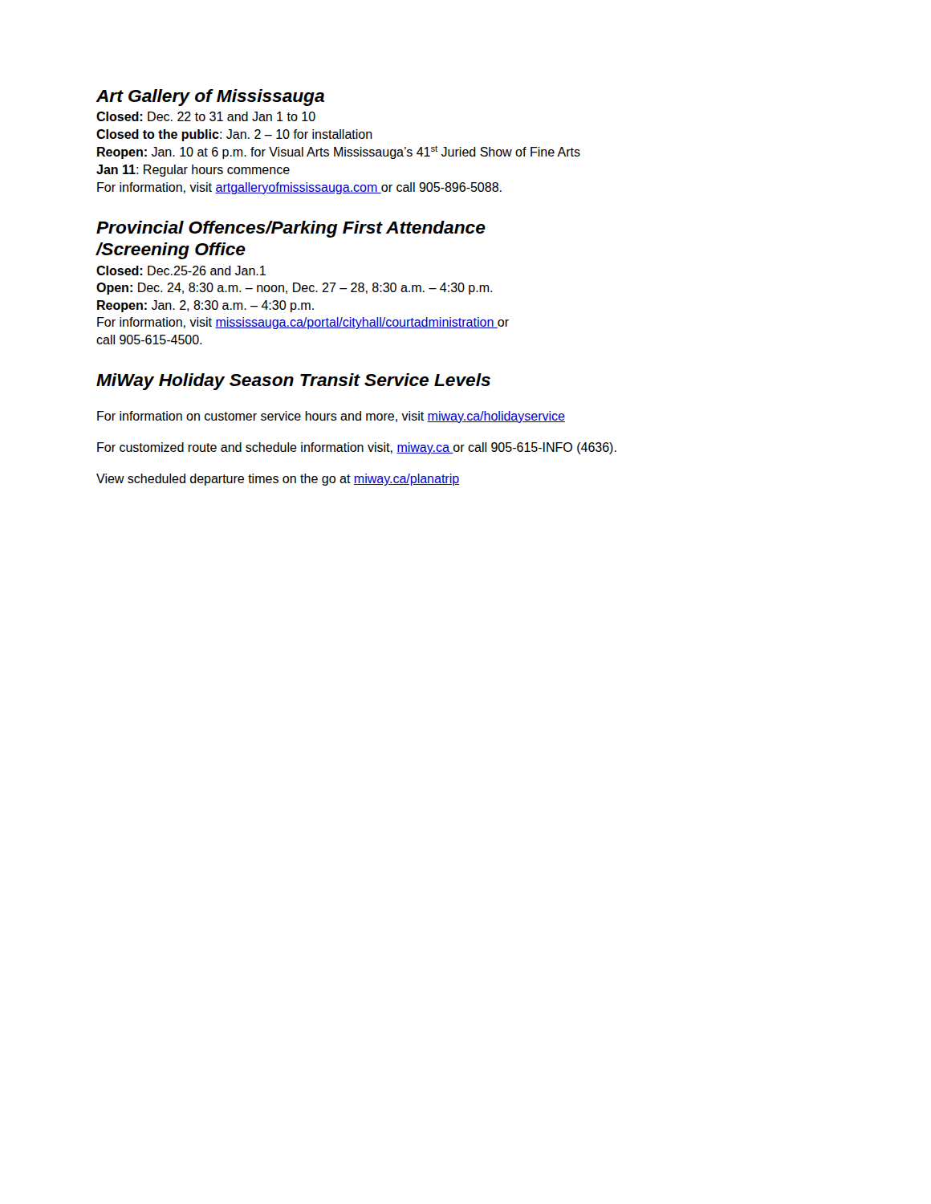Art Gallery of Mississauga
Closed: Dec. 22 to 31 and Jan 1 to 10
Closed to the public: Jan. 2 – 10 for installation
Reopen: Jan. 10 at 6 p.m. for Visual Arts Mississauga’s 41st Juried Show of Fine Arts
Jan 11: Regular hours commence
For information, visit artgalleryofmississauga.com or call 905-896-5088.
Provincial Offences/Parking First Attendance
/Screening Office
Closed: Dec.25-26 and Jan.1
Open: Dec. 24, 8:30 a.m. – noon, Dec. 27 – 28, 8:30 a.m. – 4:30 p.m.
Reopen: Jan. 2, 8:30 a.m. – 4:30 p.m.
For information, visit mississauga.ca/portal/cityhall/courtadministration or
call 905-615-4500.
MiWay Holiday Season Transit Service Levels
For information on customer service hours and more, visit miway.ca/holidayservice
For customized route and schedule information visit, miway.ca or call 905-615-INFO (4636).
View scheduled departure times on the go at miway.ca/planatrip